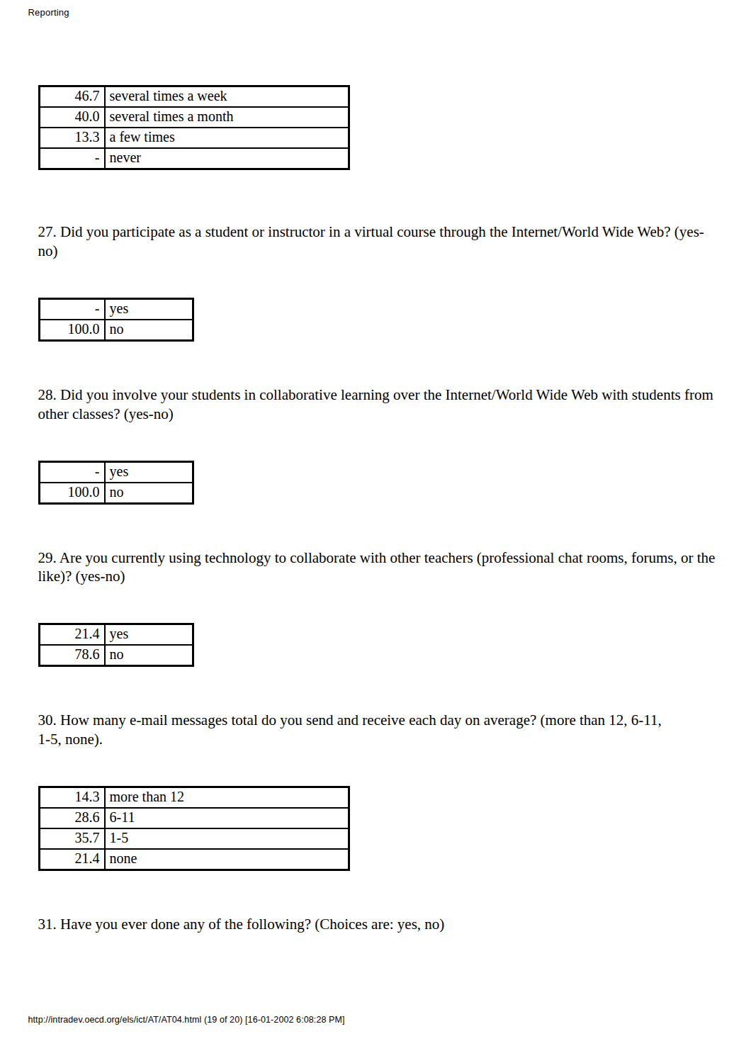Reporting
| 46.7 | several times a week |
| 40.0 | several times a month |
| 13.3 | a few times |
| - | never |
27. Did you participate as a student or instructor in a virtual course through the Internet/World Wide Web? (yes-no)
| - | yes |
| 100.0 | no |
28. Did you involve your students in collaborative learning over the Internet/World Wide Web with students from other classes? (yes-no)
| - | yes |
| 100.0 | no |
29. Are you currently using technology to collaborate with other teachers (professional chat rooms, forums, or the like)? (yes-no)
| 21.4 | yes |
| 78.6 | no |
30. How many e-mail messages total do you send and receive each day on average? (more than 12, 6-11,
1-5, none).
| 14.3 | more than 12 |
| 28.6 | 6-11 |
| 35.7 | 1-5 |
| 21.4 | none |
31. Have you ever done any of the following? (Choices are: yes, no)
http://intradev.oecd.org/els/ict/AT/AT04.html (19 of 20) [16-01-2002 6:08:28 PM]